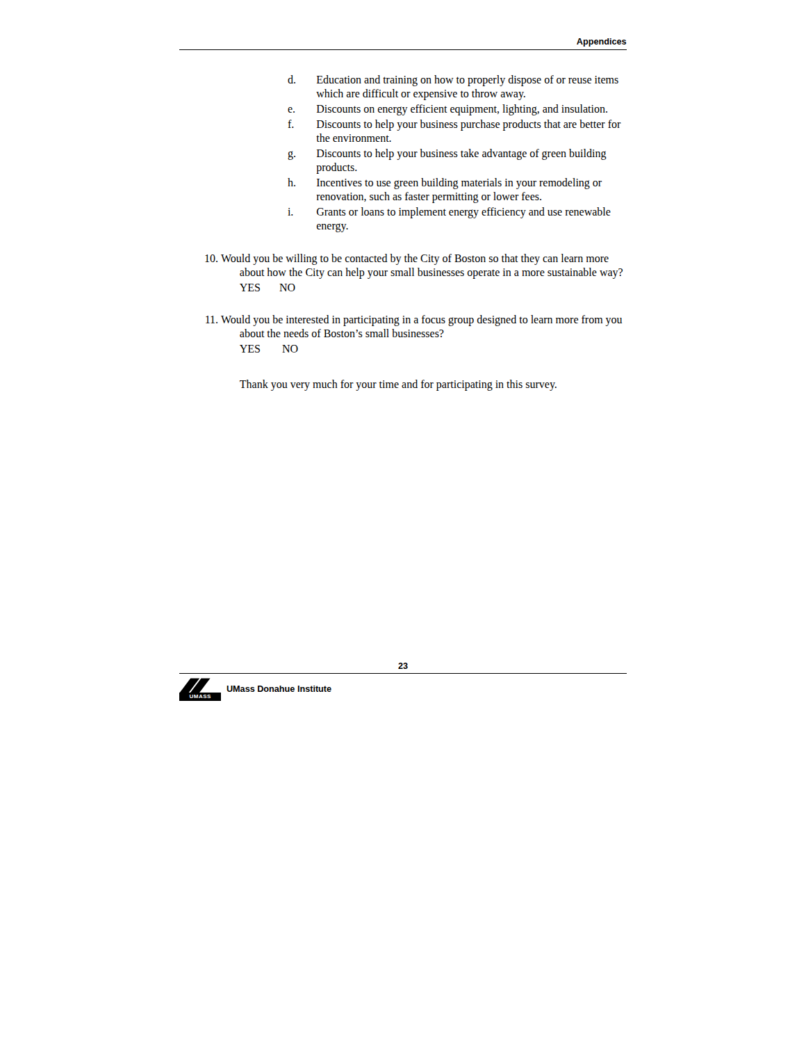Appendices
d. Education and training on how to properly dispose of or reuse items which are difficult or expensive to throw away.
e. Discounts on energy efficient equipment, lighting, and insulation.
f. Discounts to help your business purchase products that are better for the environment.
g. Discounts to help your business take advantage of green building products.
h. Incentives to use green building materials in your remodeling or renovation, such as faster permitting or lower fees.
i. Grants or loans to implement energy efficiency and use renewable energy.
10. Would you be willing to be contacted by the City of Boston so that they can learn more about how the City can help your small businesses operate in a more sustainable way?
YES NO
11. Would you be interested in participating in a focus group designed to learn more from you about the needs of Boston’s small businesses?
YES NO
Thank you very much for your time and for participating in this survey.
23
UMASS
UMass Donahue Institute